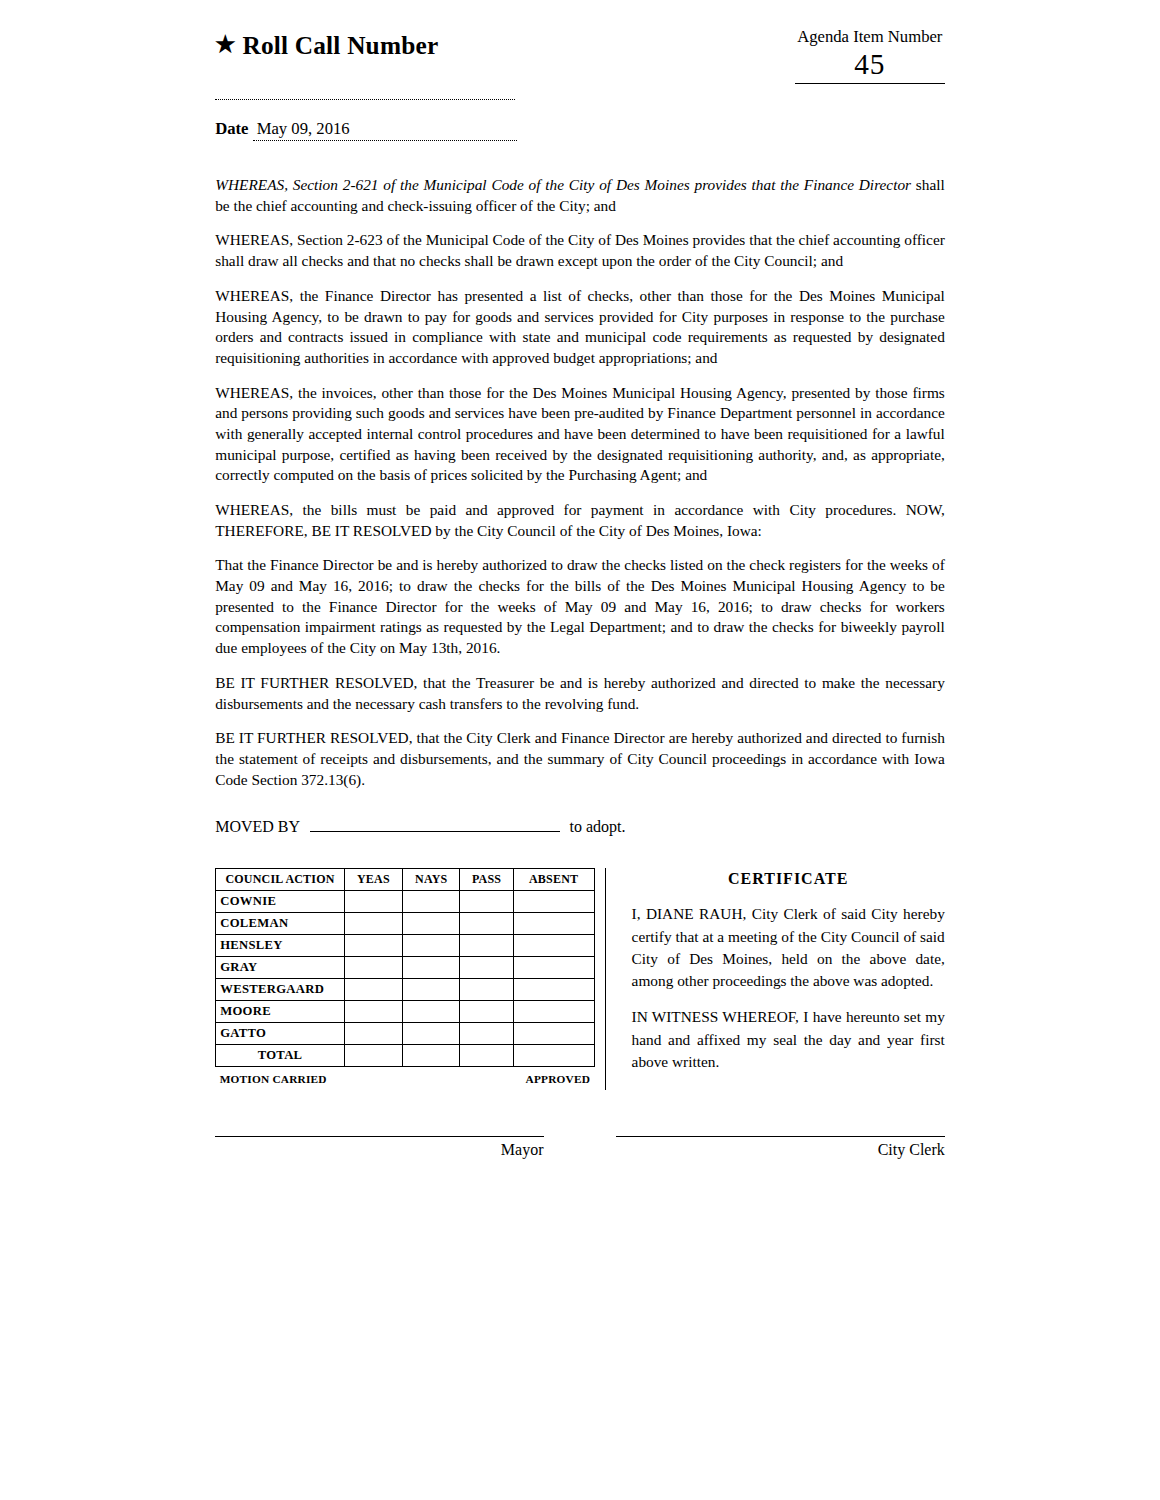★Roll Call Number
Agenda Item Number 45
Date May 09, 2016
WHEREAS, Section 2-621 of the Municipal Code of the City of Des Moines provides that the Finance Director shall be the chief accounting and check-issuing officer of the City; and
WHEREAS, Section 2-623 of the Municipal Code of the City of Des Moines provides that the chief accounting officer shall draw all checks and that no checks shall be drawn except upon the order of the City Council; and
WHEREAS, the Finance Director has presented a list of checks, other than those for the Des Moines Municipal Housing Agency, to be drawn to pay for goods and services provided for City purposes in response to the purchase orders and contracts issued in compliance with state and municipal code requirements as requested by designated requisitioning authorities in accordance with approved budget appropriations; and
WHEREAS, the invoices, other than those for the Des Moines Municipal Housing Agency, presented by those firms and persons providing such goods and services have been pre-audited by Finance Department personnel in accordance with generally accepted internal control procedures and have been determined to have been requisitioned for a lawful municipal purpose, certified as having been received by the designated requisitioning authority, and, as appropriate, correctly computed on the basis of prices solicited by the Purchasing Agent; and
WHEREAS, the bills must be paid and approved for payment in accordance with City procedures. NOW, THEREFORE, BE IT RESOLVED by the City Council of the City of Des Moines, Iowa:
That the Finance Director be and is hereby authorized to draw the checks listed on the check registers for the weeks of May 09 and May 16, 2016; to draw the checks for the bills of the Des Moines Municipal Housing Agency to be presented to the Finance Director for the weeks of May 09 and May 16, 2016; to draw checks for workers compensation impairment ratings as requested by the Legal Department; and to draw the checks for biweekly payroll due employees of the City on May 13th, 2016.
BE IT FURTHER RESOLVED, that the Treasurer be and is hereby authorized and directed to make the necessary disbursements and the necessary cash transfers to the revolving fund.
BE IT FURTHER RESOLVED, that the City Clerk and Finance Director are hereby authorized and directed to furnish the statement of receipts and disbursements, and the summary of City Council proceedings in accordance with Iowa Code Section 372.13(6).
MOVED BY to adopt.
| COUNCIL ACTION | YEAS | NAYS | PASS | ABSENT |
| --- | --- | --- | --- | --- |
| COWNIE | | | | |
| COLEMAN | | | | |
| HENSLEY | | | | |
| GRAY | | | | |
| WESTERGAARD | | | | |
| MOORE | | | | |
| GATTO | | | | |
| TOTAL | | | | |
| MOTION CARRIED | APPROVED |
CERTIFICATE
I, DIANE RAUH, City Clerk of said City hereby certify that at a meeting of the City Council of said City of Des Moines, held on the above date, among other proceedings the above was adopted.
IN WITNESS WHEREOF, I have hereunto set my hand and affixed my seal the day and year first above written.
Mayor
City Clerk